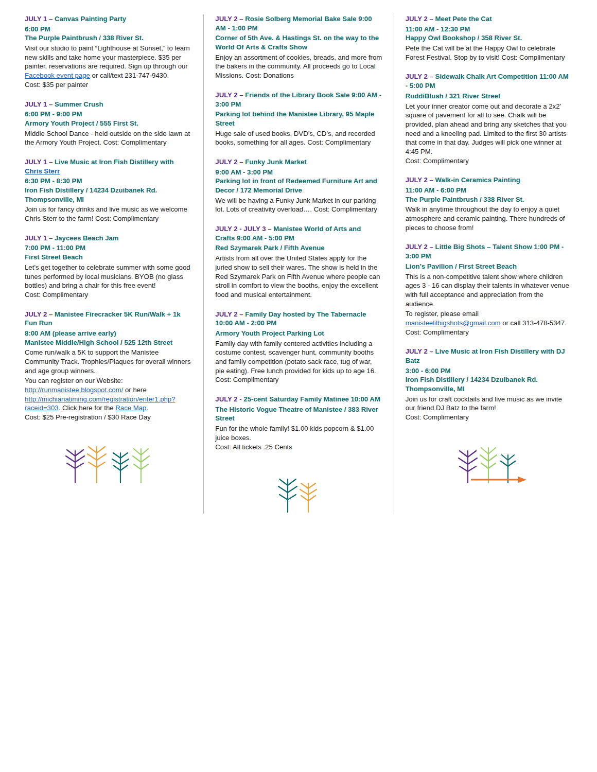JULY 1 – Canvas Painting Party
6:00 PM The Purple Paintbrush / 338 River St.
Visit our studio to paint “Lighthouse at Sunset,” to learn new skills and take home your masterpiece. $35 per painter, reservations are required. Sign up through our Facebook event page or call/text 231-747-9430.
Cost: $35 per painter
JULY 1 – Summer Crush
6:00 PM - 9:00 PM Armory Youth Project / 555 First St.
Middle School Dance - held outside on the side lawn at the Armory Youth Project. Cost: Complimentary
JULY 1 – Live Music at Iron Fish Distillery with Chris Sterr
6:30 PM - 8:30 PM Iron Fish Distillery / 14234 Dzuibanek Rd. Thompsonville, MI
Join us for fancy drinks and live music as we welcome Chris Sterr to the farm! Cost: Complimentary
JULY 1 – Jaycees Beach Jam
7:00 PM - 11:00 PM First Street Beach
Let’s get together to celebrate summer with some good tunes performed by local musicians. BYOB (no glass bottles) and bring a chair for this free event!
Cost: Complimentary
JULY 2 – Manistee Firecracker 5K Run/Walk + 1k Fun Run
8:00 AM (please arrive early) Manistee Middle/High School / 525 12th Street
Come run/walk a 5K to support the Manistee Community Track. Trophies/Plaques for overall winners and age group winners.
You can register on our Website: http://runmanistee.blogspot.com/ or here http://michianatiming.com/registration/enter1.php?raceid=303. Click here for the Race Map.
Cost: $25 Pre-registration / $30 Race Day
JULY 2 – Rosie Solberg Memorial Bake Sale 9:00 AM - 1:00 PM
Corner of 5th Ave. & Hastings St. on the way to the World Of Arts & Crafts Show
Enjoy an assortment of cookies, breads, and more from the bakers in the community. All proceeds go to Local Missions. Cost: Donations
JULY 2 – Friends of the Library Book Sale 9:00 AM - 3:00 PM
Parking lot behind the Manistee Library, 95 Maple Street
Huge sale of used books, DVD’s, CD’s, and recorded books, something for all ages. Cost: Complimentary
JULY 2 – Funky Junk Market
9:00 AM - 3:00 PM Parking lot in front of Redeemed Furniture Art and Decor / 172 Memorial Drive
We will be having a Funky Junk Market in our parking lot. Lots of creativity overload…. Cost: Complimentary
JULY 2 - JULY 3 – Manistee World of Arts and Crafts 9:00 AM - 5:00 PM
Red Szymarek Park / Fifth Avenue
Artists from all over the United States apply for the juried show to sell their wares. The show is held in the Red Szymarek Park on Fifth Avenue where people can stroll in comfort to view the booths, enjoy the excellent food and musical entertainment.
JULY 2 – Family Day hosted by The Tabernacle 10:00 AM - 2:00 PM
Armory Youth Project Parking Lot
Family day with family centered activities including a costume contest, scavenger hunt, community booths and family competition (potato sack race, tug of war, pie eating). Free lunch provided for kids up to age 16.
Cost: Complimentary
JULY 2 - 25-cent Saturday Family Matinee 10:00 AM
The Historic Vogue Theatre of Manistee / 383 River Street
Fun for the whole family! $1.00 kids popcorn & $1.00 juice boxes.
Cost: All tickets .25 Cents
JULY 2 – Meet Pete the Cat
11:00 AM - 12:30 PM Happy Owl Bookshop / 358 River St.
Pete the Cat will be at the Happy Owl to celebrate Forest Festival. Stop by to visit! Cost: Complimentary
JULY 2 – Sidewalk Chalk Art Competition 11:00 AM - 5:00 PM
RuddiBlush / 321 River Street
Let your inner creator come out and decorate a 2x2’ square of pavement for all to see. Chalk will be provided, plan ahead and bring any sketches that you need and a kneeling pad. Limited to the first 30 artists that come in that day. Judges will pick one winner at 4:45 PM.
Cost: Complimentary
JULY 2 – Walk-in Ceramics Painting
11:00 AM - 6:00 PM The Purple Paintbrush / 338 River St.
Walk in anytime throughout the day to enjoy a quiet atmosphere and ceramic painting. There hundreds of pieces to choose from!
JULY 2 – Little Big Shots – Talent Show 1:00 PM - 3:00 PM
Lion’s Pavilion / First Street Beach
This is a non-competitive talent show where children ages 3 - 16 can display their talents in whatever venue with full acceptance and appreciation from the audience.
To register, please email manisteelilbigshots@gmail.com or call 313-478-5347.
Cost: Complimentary
JULY 2 – Live Music at Iron Fish Distillery with DJ Batz
3:00 - 6:00 PM Iron Fish Distillery / 14234 Dzuibanek Rd. Thompsonville, MI
Join us for craft cocktails and live music as we invite our friend DJ Batz to the farm!
Cost: Complimentary